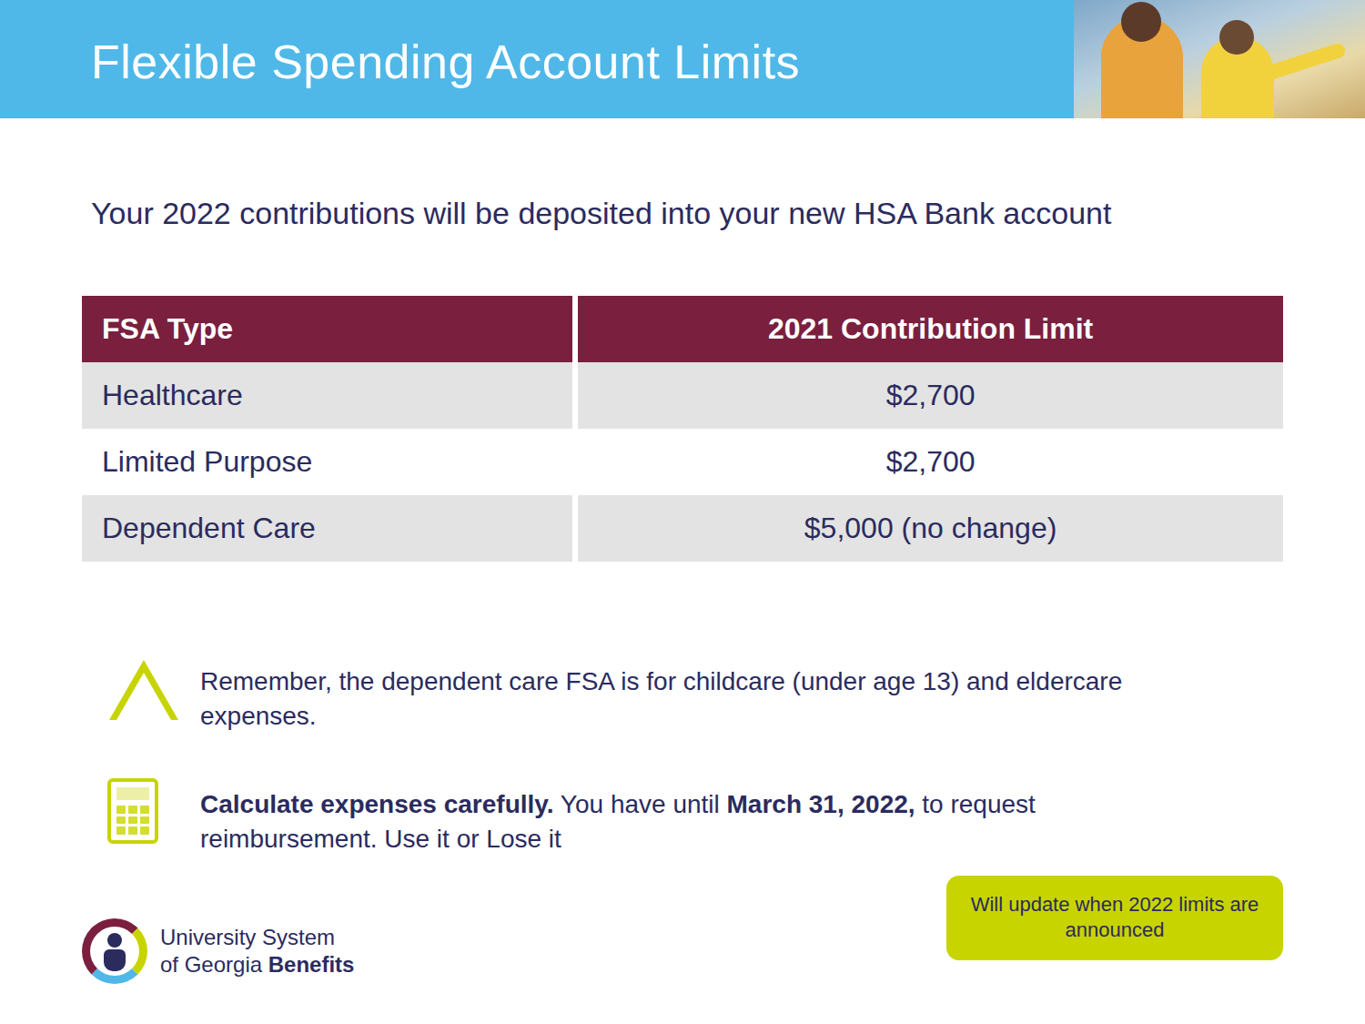Flexible Spending Account Limits
Your 2022 contributions will be deposited into your new HSA Bank account
| FSA Type | 2021 Contribution Limit |
| --- | --- |
| Healthcare | $2,700 |
| Limited Purpose | $2,700 |
| Dependent Care | $5,000 (no change) |
Remember, the dependent care FSA is for childcare (under age 13) and eldercare expenses.
Calculate expenses carefully. You have until March 31, 2022, to request reimbursement. Use it or Lose it
Will update when 2022 limits are announced
University System
of Georgia Benefits